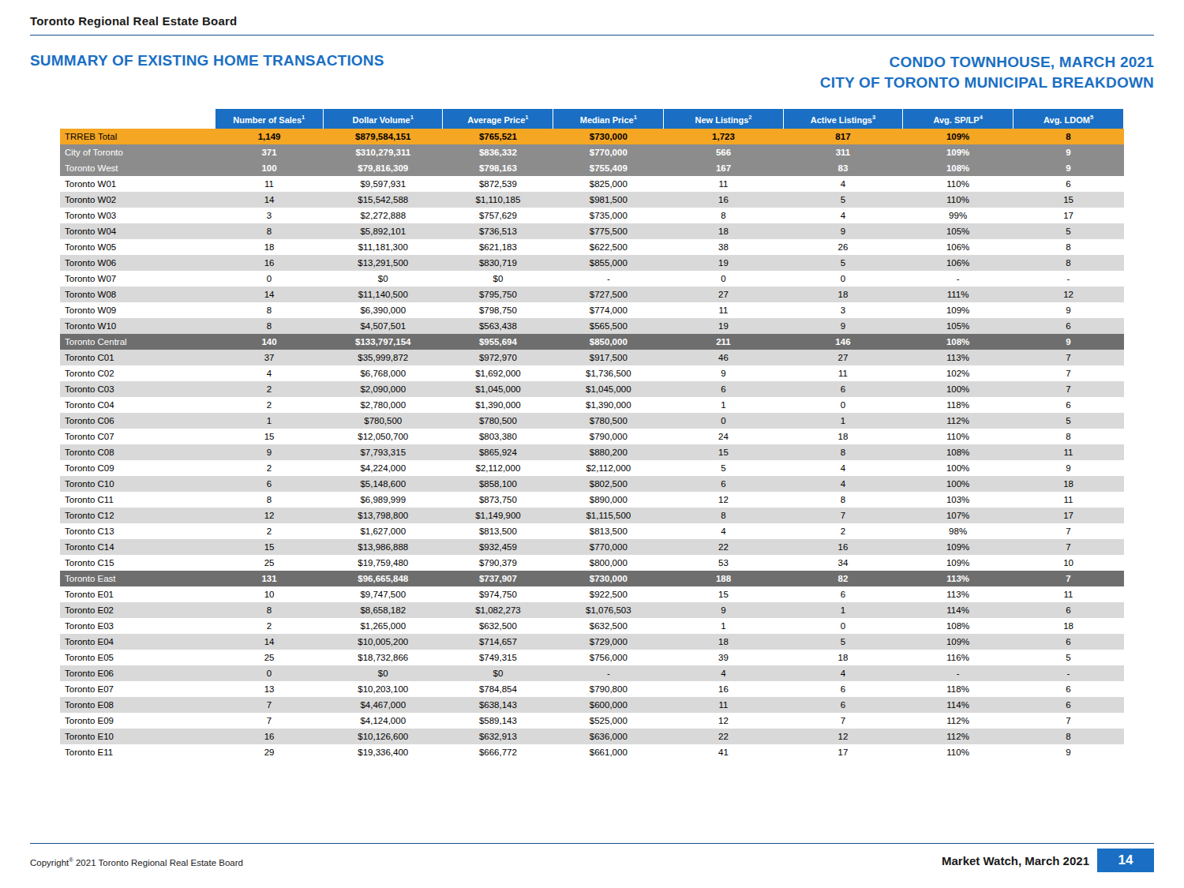Toronto Regional Real Estate Board
SUMMARY OF EXISTING HOME TRANSACTIONS
CONDO TOWNHOUSE, MARCH 2021
CITY OF TORONTO MUNICIPAL BREAKDOWN
| | Number of Sales 1 | Dollar Volume 1 | Average Price 1 | Median Price 1 | New Listings 2 | Active Listings 3 | Avg. SP/LP 4 | Avg. LDOM 5 |
| --- | --- | --- | --- | --- | --- | --- | --- | --- |
| TRREB Total | 1,149 | $879,584,151 | $765,521 | $730,000 | 1,723 | 817 | 109% | 8 |
| City of Toronto | 371 | $310,279,311 | $836,332 | $770,000 | 566 | 311 | 109% | 9 |
| Toronto West | 100 | $79,816,309 | $798,163 | $755,409 | 167 | 83 | 108% | 9 |
| Toronto W01 | 11 | $9,597,931 | $872,539 | $825,000 | 11 | 4 | 110% | 6 |
| Toronto W02 | 14 | $15,542,588 | $1,110,185 | $981,500 | 16 | 5 | 110% | 15 |
| Toronto W03 | 3 | $2,272,888 | $757,629 | $735,000 | 8 | 4 | 99% | 17 |
| Toronto W04 | 8 | $5,892,101 | $736,513 | $775,500 | 18 | 9 | 105% | 5 |
| Toronto W05 | 18 | $11,181,300 | $621,183 | $622,500 | 38 | 26 | 106% | 8 |
| Toronto W06 | 16 | $13,291,500 | $830,719 | $855,000 | 19 | 5 | 106% | 8 |
| Toronto W07 | 0 | $0 | $0 | - | 0 | 0 | - | - |
| Toronto W08 | 14 | $11,140,500 | $795,750 | $727,500 | 27 | 18 | 111% | 12 |
| Toronto W09 | 8 | $6,390,000 | $798,750 | $774,000 | 11 | 3 | 109% | 9 |
| Toronto W10 | 8 | $4,507,501 | $563,438 | $565,500 | 19 | 9 | 105% | 6 |
| Toronto Central | 140 | $133,797,154 | $955,694 | $850,000 | 211 | 146 | 108% | 9 |
| Toronto C01 | 37 | $35,999,872 | $972,970 | $917,500 | 46 | 27 | 113% | 7 |
| Toronto C02 | 4 | $6,768,000 | $1,692,000 | $1,736,500 | 9 | 11 | 102% | 7 |
| Toronto C03 | 2 | $2,090,000 | $1,045,000 | $1,045,000 | 6 | 6 | 100% | 7 |
| Toronto C04 | 2 | $2,780,000 | $1,390,000 | $1,390,000 | 1 | 0 | 118% | 6 |
| Toronto C06 | 1 | $780,500 | $780,500 | $780,500 | 0 | 1 | 112% | 5 |
| Toronto C07 | 15 | $12,050,700 | $803,380 | $790,000 | 24 | 18 | 110% | 8 |
| Toronto C08 | 9 | $7,793,315 | $865,924 | $880,200 | 15 | 8 | 108% | 11 |
| Toronto C09 | 2 | $4,224,000 | $2,112,000 | $2,112,000 | 5 | 4 | 100% | 9 |
| Toronto C10 | 6 | $5,148,600 | $858,100 | $802,500 | 6 | 4 | 100% | 18 |
| Toronto C11 | 8 | $6,989,999 | $873,750 | $890,000 | 12 | 8 | 103% | 11 |
| Toronto C12 | 12 | $13,798,800 | $1,149,900 | $1,115,500 | 8 | 7 | 107% | 17 |
| Toronto C13 | 2 | $1,627,000 | $813,500 | $813,500 | 4 | 2 | 98% | 7 |
| Toronto C14 | 15 | $13,986,888 | $932,459 | $770,000 | 22 | 16 | 109% | 7 |
| Toronto C15 | 25 | $19,759,480 | $790,379 | $800,000 | 53 | 34 | 109% | 10 |
| Toronto East | 131 | $96,665,848 | $737,907 | $730,000 | 188 | 82 | 113% | 7 |
| Toronto E01 | 10 | $9,747,500 | $974,750 | $922,500 | 15 | 6 | 113% | 11 |
| Toronto E02 | 8 | $8,658,182 | $1,082,273 | $1,076,503 | 9 | 1 | 114% | 6 |
| Toronto E03 | 2 | $1,265,000 | $632,500 | $632,500 | 1 | 0 | 108% | 18 |
| Toronto E04 | 14 | $10,005,200 | $714,657 | $729,000 | 18 | 5 | 109% | 6 |
| Toronto E05 | 25 | $18,732,866 | $749,315 | $756,000 | 39 | 18 | 116% | 5 |
| Toronto E06 | 0 | $0 | $0 | - | 4 | 4 | - | - |
| Toronto E07 | 13 | $10,203,100 | $784,854 | $790,800 | 16 | 6 | 118% | 6 |
| Toronto E08 | 7 | $4,467,000 | $638,143 | $600,000 | 11 | 6 | 114% | 6 |
| Toronto E09 | 7 | $4,124,000 | $589,143 | $525,000 | 12 | 7 | 112% | 7 |
| Toronto E10 | 16 | $10,126,600 | $632,913 | $636,000 | 22 | 12 | 112% | 8 |
| Toronto E11 | 29 | $19,336,400 | $666,772 | $661,000 | 41 | 17 | 110% | 9 |
Copyright® 2021 Toronto Regional Real Estate Board
Market Watch, March 2021
14